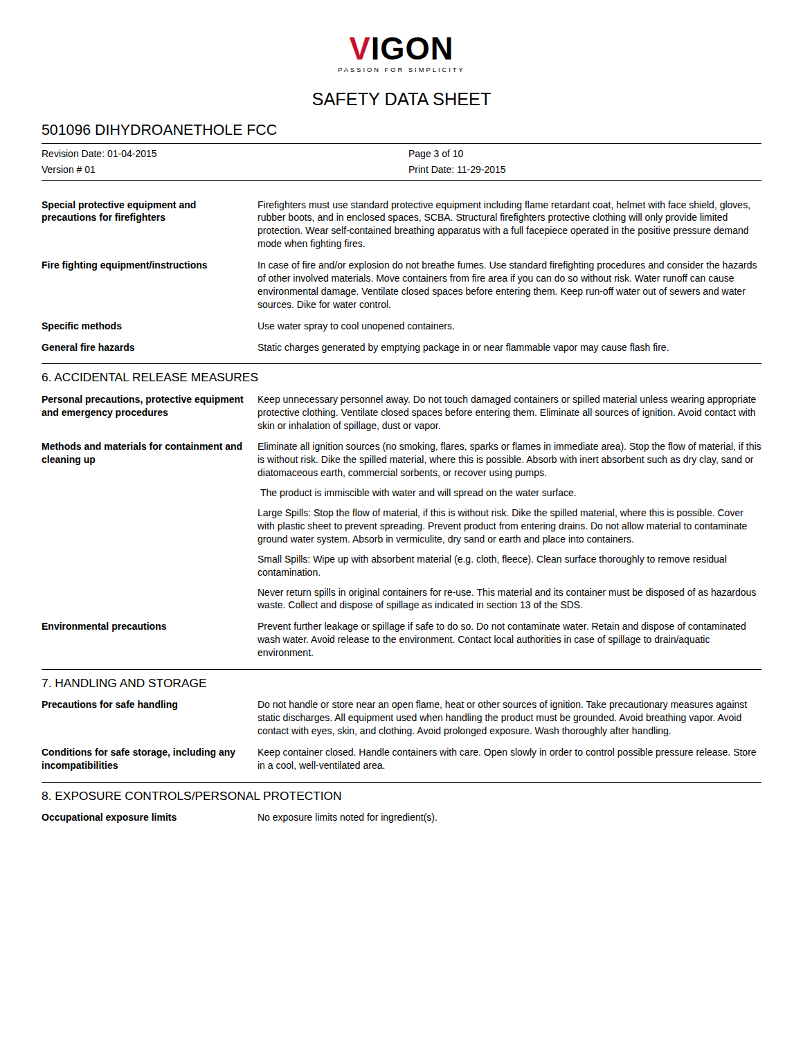VIGON
PASSION FOR SIMPLICITY
SAFETY DATA SHEET
501096 DIHYDROANETHOLE FCC
| Revision Date: 01-04-2015 | Page 3 of 10 |
| Version # 01 | Print Date: 11-29-2015 |
| Special protective equipment and precautions for firefighters | Firefighters must use standard protective equipment including flame retardant coat, helmet with face shield, gloves, rubber boots, and in enclosed spaces, SCBA. Structural firefighters protective clothing will only provide limited protection. Wear self-contained breathing apparatus with a full facepiece operated in the positive pressure demand mode when fighting fires. |
| Fire fighting equipment/instructions | In case of fire and/or explosion do not breathe fumes. Use standard firefighting procedures and consider the hazards of other involved materials. Move containers from fire area if you can do so without risk. Water runoff can cause environmental damage. Ventilate closed spaces before entering them. Keep run-off water out of sewers and water sources. Dike for water control. |
| Specific methods | Use water spray to cool unopened containers. |
| General fire hazards | Static charges generated by emptying package in or near flammable vapor may cause flash fire. |
6. ACCIDENTAL RELEASE MEASURES
| Personal precautions, protective equipment and emergency procedures | Keep unnecessary personnel away. Do not touch damaged containers or spilled material unless wearing appropriate protective clothing. Ventilate closed spaces before entering them. Eliminate all sources of ignition. Avoid contact with skin or inhalation of spillage, dust or vapor. |
| Methods and materials for containment and cleaning up | Eliminate all ignition sources (no smoking, flares, sparks or flames in immediate area). Stop the flow of material, if this is without risk. Dike the spilled material, where this is possible. Absorb with inert absorbent such as dry clay, sand or diatomaceous earth, commercial sorbents, or recover using pumps. The product is immiscible with water and will spread on the water surface. Large Spills: Stop the flow of material, if this is without risk. Dike the spilled material, where this is possible. Cover with plastic sheet to prevent spreading. Prevent product from entering drains. Do not allow material to contaminate ground water system. Absorb in vermiculite, dry sand or earth and place into containers. Small Spills: Wipe up with absorbent material (e.g. cloth, fleece). Clean surface thoroughly to remove residual contamination. Never return spills in original containers for re-use. This material and its container must be disposed of as hazardous waste. Collect and dispose of spillage as indicated in section 13 of the SDS. |
| Environmental precautions | Prevent further leakage or spillage if safe to do so. Do not contaminate water. Retain and dispose of contaminated wash water. Avoid release to the environment. Contact local authorities in case of spillage to drain/aquatic environment. |
7. HANDLING AND STORAGE
| Precautions for safe handling | Do not handle or store near an open flame, heat or other sources of ignition. Take precautionary measures against static discharges. All equipment used when handling the product must be grounded. Avoid breathing vapor. Avoid contact with eyes, skin, and clothing. Avoid prolonged exposure. Wash thoroughly after handling. |
| Conditions for safe storage, including any incompatibilities | Keep container closed. Handle containers with care. Open slowly in order to control possible pressure release. Store in a cool, well-ventilated area. |
8. EXPOSURE CONTROLS/PERSONAL PROTECTION
| Occupational exposure limits | No exposure limits noted for ingredient(s). |